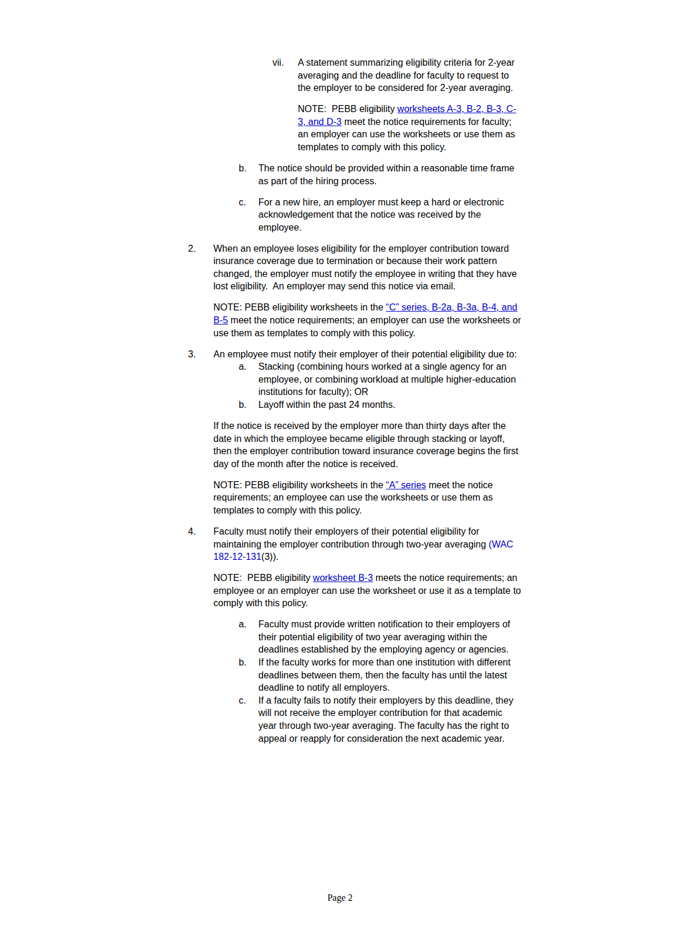vii.
A statement summarizing eligibility criteria for 2-year averaging and the deadline for faculty to request to the employer to be considered for 2-year averaging.
NOTE: PEBB eligibility worksheets A-3, B-2, B-3, C-3, and D-3 meet the notice requirements for faculty; an employer can use the worksheets or use them as templates to comply with this policy.
b.
The notice should be provided within a reasonable time frame as part of the hiring process.
c.
For a new hire, an employer must keep a hard or electronic acknowledgement that the notice was received by the employee.
2.
When an employee loses eligibility for the employer contribution toward insurance coverage due to termination or because their work pattern changed, the employer must notify the employee in writing that they have lost eligibility. An employer may send this notice via email.
NOTE: PEBB eligibility worksheets in the “C” series, B-2a, B-3a, B-4, and B-5 meet the notice requirements; an employer can use the worksheets or use them as templates to comply with this policy.
3.
An employee must notify their employer of their potential eligibility due to:
a.
Stacking (combining hours worked at a single agency for an employee, or combining workload at multiple higher-education institutions for faculty); OR
b.
Layoff within the past 24 months.
If the notice is received by the employer more than thirty days after the date in which the employee became eligible through stacking or layoff, then the employer contribution toward insurance coverage begins the first day of the month after the notice is received.
NOTE: PEBB eligibility worksheets in the “A” series meet the notice requirements; an employee can use the worksheets or use them as templates to comply with this policy.
4.
Faculty must notify their employers of their potential eligibility for maintaining the employer contribution through two-year averaging (WAC 182-12-131(3)).
NOTE: PEBB eligibility worksheet B-3 meets the notice requirements; an employee or an employer can use the worksheet or use it as a template to comply with this policy.
a.
Faculty must provide written notification to their employers of their potential eligibility of two year averaging within the deadlines established by the employing agency or agencies.
b.
If the faculty works for more than one institution with different deadlines between them, then the faculty has until the latest deadline to notify all employers.
c.
If a faculty fails to notify their employers by this deadline, they will not receive the employer contribution for that academic year through two-year averaging. The faculty has the right to appeal or reapply for consideration the next academic year.
Page 2